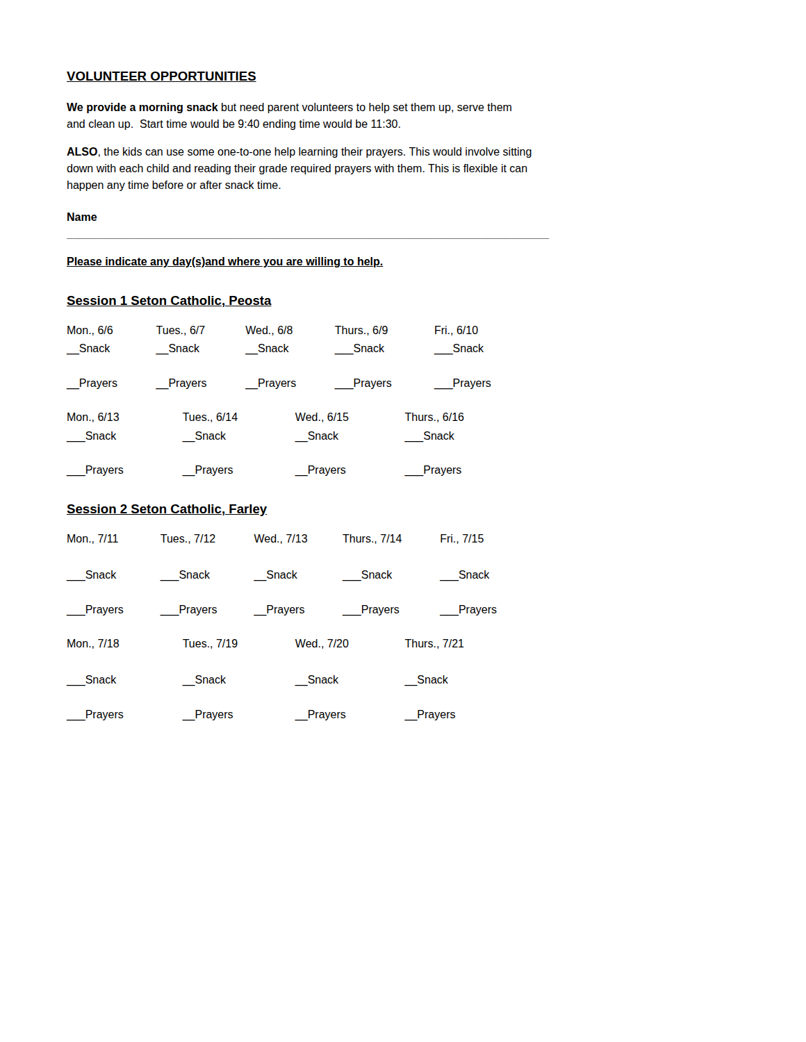VOLUNTEER OPPORTUNITIES
We provide a morning snack but need parent volunteers to help set them up, serve them and clean up. Start time would be 9:40 ending time would be 11:30.
ALSO, the kids can use some one-to-one help learning their prayers. This would involve sitting down with each child and reading their grade required prayers with them. This is flexible it can happen any time before or after snack time.
Name ______________________________________________________________________________
Please indicate any day(s)and where you are willing to help.
Session 1 Seton Catholic, Peosta
| Mon., 6/6 | Tues., 6/7 | Wed., 6/8 | Thurs., 6/9 | Fri., 6/10 |
| __Snack | __Snack | __Snack | ___Snack | ___Snack |
| __Prayers | __Prayers | __Prayers | ___Prayers | ___Prayers |
| Mon., 6/13 | Tues., 6/14 | Wed., 6/15 | Thurs., 6/16 | |
| ___Snack | __Snack | __Snack | ___Snack | |
| ___Prayers | __Prayers | __Prayers | ___Prayers | |
Session 2 Seton Catholic, Farley
| Mon., 7/11 | Tues., 7/12 | Wed., 7/13 | Thurs., 7/14 | Fri., 7/15 |
| ___Snack | ___Snack | __Snack | ___Snack | ___Snack |
| ___Prayers | ___Prayers | __Prayers | ___Prayers | ___Prayers |
| Mon., 7/18 | Tues., 7/19 | Wed., 7/20 | Thurs., 7/21 | |
| ___Snack | __Snack | __Snack | __Snack | |
| ___Prayers | __Prayers | __Prayers | __Prayers | |